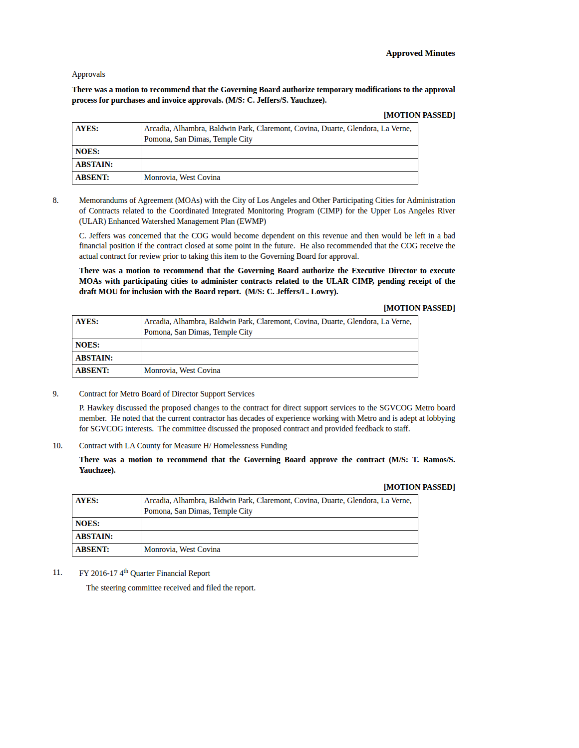Approved Minutes
Approvals
There was a motion to recommend that the Governing Board authorize temporary modifications to the approval process for purchases and invoice approvals. (M/S: C. Jeffers/S. Yauchzee).
[MOTION PASSED]
| AYES: | Arcadia, Alhambra, Baldwin Park, Claremont, Covina, Duarte, Glendora, La Verne, Pomona, San Dimas, Temple City |
| NOES: | |
| ABSTAIN: | |
| ABSENT: | Monrovia, West Covina |
8.
Memorandums of Agreement (MOAs) with the City of Los Angeles and Other Participating Cities for Administration of Contracts related to the Coordinated Integrated Monitoring Program (CIMP) for the Upper Los Angeles River (ULAR) Enhanced Watershed Management Plan (EWMP)
C. Jeffers was concerned that the COG would become dependent on this revenue and then would be left in a bad financial position if the contract closed at some point in the future. He also recommended that the COG receive the actual contract for review prior to taking this item to the Governing Board for approval.
There was a motion to recommend that the Governing Board authorize the Executive Director to execute MOAs with participating cities to administer contracts related to the ULAR CIMP, pending receipt of the draft MOU for inclusion with the Board report. (M/S: C. Jeffers/L. Lowry).
[MOTION PASSED]
| AYES: | Arcadia, Alhambra, Baldwin Park, Claremont, Covina, Duarte, Glendora, La Verne, Pomona, San Dimas, Temple City |
| NOES: | |
| ABSTAIN: | |
| ABSENT: | Monrovia, West Covina |
9.
Contract for Metro Board of Director Support Services
P. Hawkey discussed the proposed changes to the contract for direct support services to the SGVCOG Metro board member. He noted that the current contractor has decades of experience working with Metro and is adept at lobbying for SGVCOG interests. The committee discussed the proposed contract and provided feedback to staff.
10.
Contract with LA County for Measure H/ Homelessness Funding
There was a motion to recommend that the Governing Board approve the contract (M/S: T. Ramos/S. Yauchzee).
[MOTION PASSED]
| AYES: | Arcadia, Alhambra, Baldwin Park, Claremont, Covina, Duarte, Glendora, La Verne, Pomona, San Dimas, Temple City |
| NOES: | |
| ABSTAIN: | |
| ABSENT: | Monrovia, West Covina |
11.
FY 2016-17 4th Quarter Financial Report
The steering committee received and filed the report.